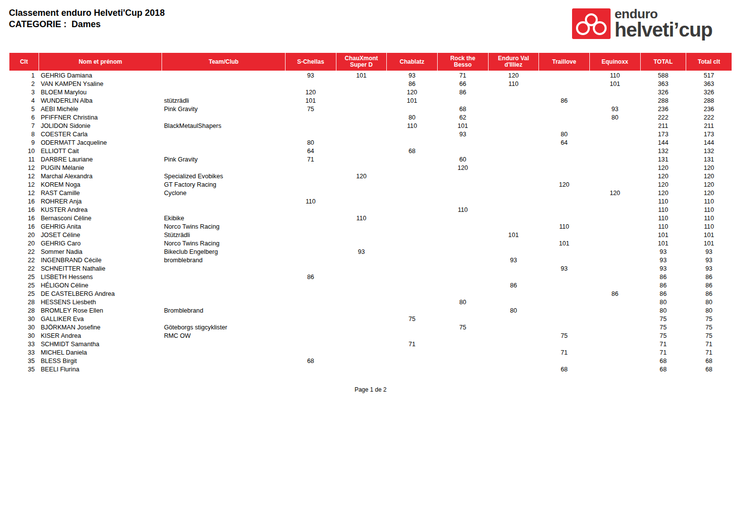Classement enduro Helveti'Cup 2018
CATEGORIE : Dames
enduro
helveti’cup
| Clt | Nom et prénom | Team/Club | S-Chellas | ChauXmont Super D | Chablatz | Rock the Besso | Enduro Val d'Illiez | Traillove | Equinoxx | TOTAL | Total clt |
| --- | --- | --- | --- | --- | --- | --- | --- | --- | --- | --- | --- |
| 1 | GEHRIG Damiana | | 93 | 101 | 93 | 71 | 120 | | 110 | 588 | 517 |
| 2 | VAN KAMPEN Ysaline | | | | 86 | 66 | 110 | | 101 | 363 | 363 |
| 3 | BLOEM Marylou | | 120 | | 120 | 86 | | | | 326 | 326 |
| 4 | WUNDERLIN Alba | stützrädli | 101 | | 101 | | | 86 | | 288 | 288 |
| 5 | AEBI Michèle | Pink Gravity | 75 | | | 68 | | | 93 | 236 | 236 |
| 6 | PFIFFNER Christina | | | | 80 | 62 | | | 80 | 222 | 222 |
| 7 | JOLIDON Sidonie | BlackMetaulShapers | | | 110 | 101 | | | | 211 | 211 |
| 8 | COESTER Carla | | | | | 93 | | 80 | | 173 | 173 |
| 9 | ODERMATT Jacqueline | | 80 | | | | | 64 | | 144 | 144 |
| 10 | ELLIOTT Cait | | 64 | | 68 | | | | | 132 | 132 |
| 11 | DARBRE Lauriane | Pink Gravity | 71 | | | 60 | | | | 131 | 131 |
| 12 | PUGIN Mélanie | | | | | 120 | | | | 120 | 120 |
| 12 | Marchal Alexandra | Specialized Evobikes | | 120 | | | | | | 120 | 120 |
| 12 | KOREM Noga | GT Factory Racing | | | | | | 120 | | 120 | 120 |
| 12 | RAST Camille | Cyclone | | | | | | | 120 | 120 | 120 |
| 16 | ROHRER Anja | | 110 | | | | | | | 110 | 110 |
| 16 | KUSTER Andrea | | | | | 110 | | | | 110 | 110 |
| 16 | Bernasconi Céline | Ekibike | | 110 | | | | | | 110 | 110 |
| 16 | GEHRIG Anita | Norco Twins Racing | | | | | | 110 | | 110 | 110 |
| 20 | JOSET Céline | Stützrädli | | | | | 101 | | | 101 | 101 |
| 20 | GEHRIG Caro | Norco Twins Racing | | | | | | 101 | | 101 | 101 |
| 22 | Sommer Nadia | Bikeclub Engelberg | | 93 | | | | | | 93 | 93 |
| 22 | INGENBRAND Cécile | bromblebrand | | | | | 93 | | | 93 | 93 |
| 22 | SCHNEITTER Nathalie | | | | | | | 93 | | 93 | 93 |
| 25 | LISBETH Hessens | | 86 | | | | | | | 86 | 86 |
| 25 | HÉLIGON Céline | | | | | | 86 | | | 86 | 86 |
| 25 | DE CASTELBERG Andrea | | | | | | | | 86 | 86 | 86 |
| 28 | HESSENS Liesbeth | | | | | 80 | | | | 80 | 80 |
| 28 | BROMLEY Rose Ellen | Bromblebrand | | | | | 80 | | | 80 | 80 |
| 30 | GALLIKER Eva | | | | 75 | | | | | 75 | 75 |
| 30 | BJÖRKMAN Josefine | Göteborgs stigcyklister | | | | 75 | | | | 75 | 75 |
| 30 | KISER Andrea | RMC OW | | | | | | 75 | | 75 | 75 |
| 33 | SCHMIDT Samantha | | | | 71 | | | | | 71 | 71 |
| 33 | MICHEL Daniela | | | | | | | 71 | | 71 | 71 |
| 35 | BLESS Birgit | | 68 | | | | | | | 68 | 68 |
| 35 | BEELI Flurina | | | | | | | 68 | | 68 | 68 |
Page 1 de 2